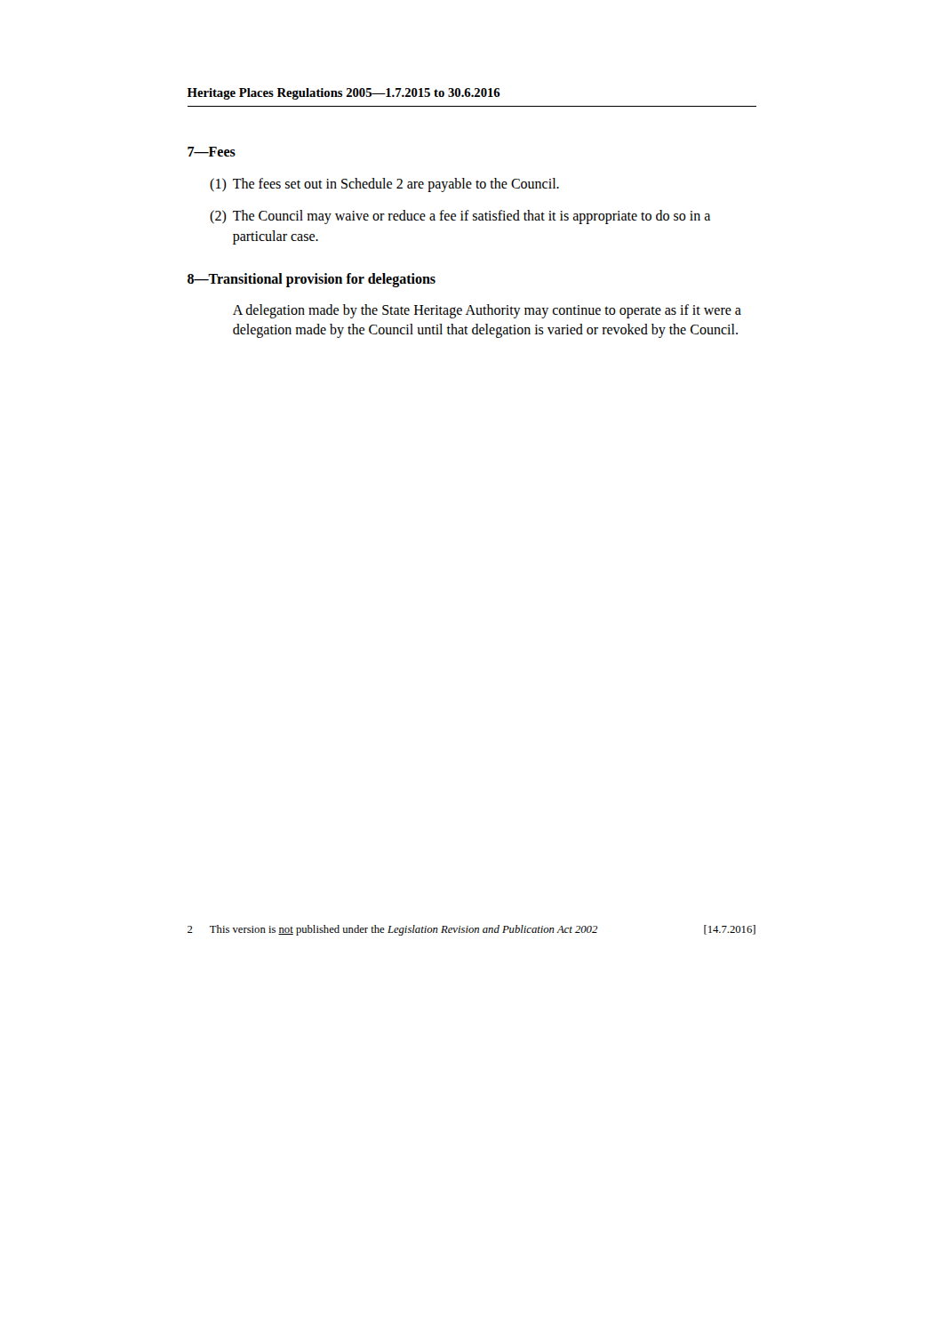Heritage Places Regulations 2005—1.7.2015 to 30.6.2016
7—Fees
(1)
The fees set out in Schedule 2 are payable to the Council.
(2)
The Council may waive or reduce a fee if satisfied that it is appropriate to do so in a particular case.
8—Transitional provision for delegations
A delegation made by the State Heritage Authority may continue to operate as if it were a delegation made by the Council until that delegation is varied or revoked by the Council.
2
This version is not published under the Legislation Revision and Publication Act 2002
[14.7.2016]